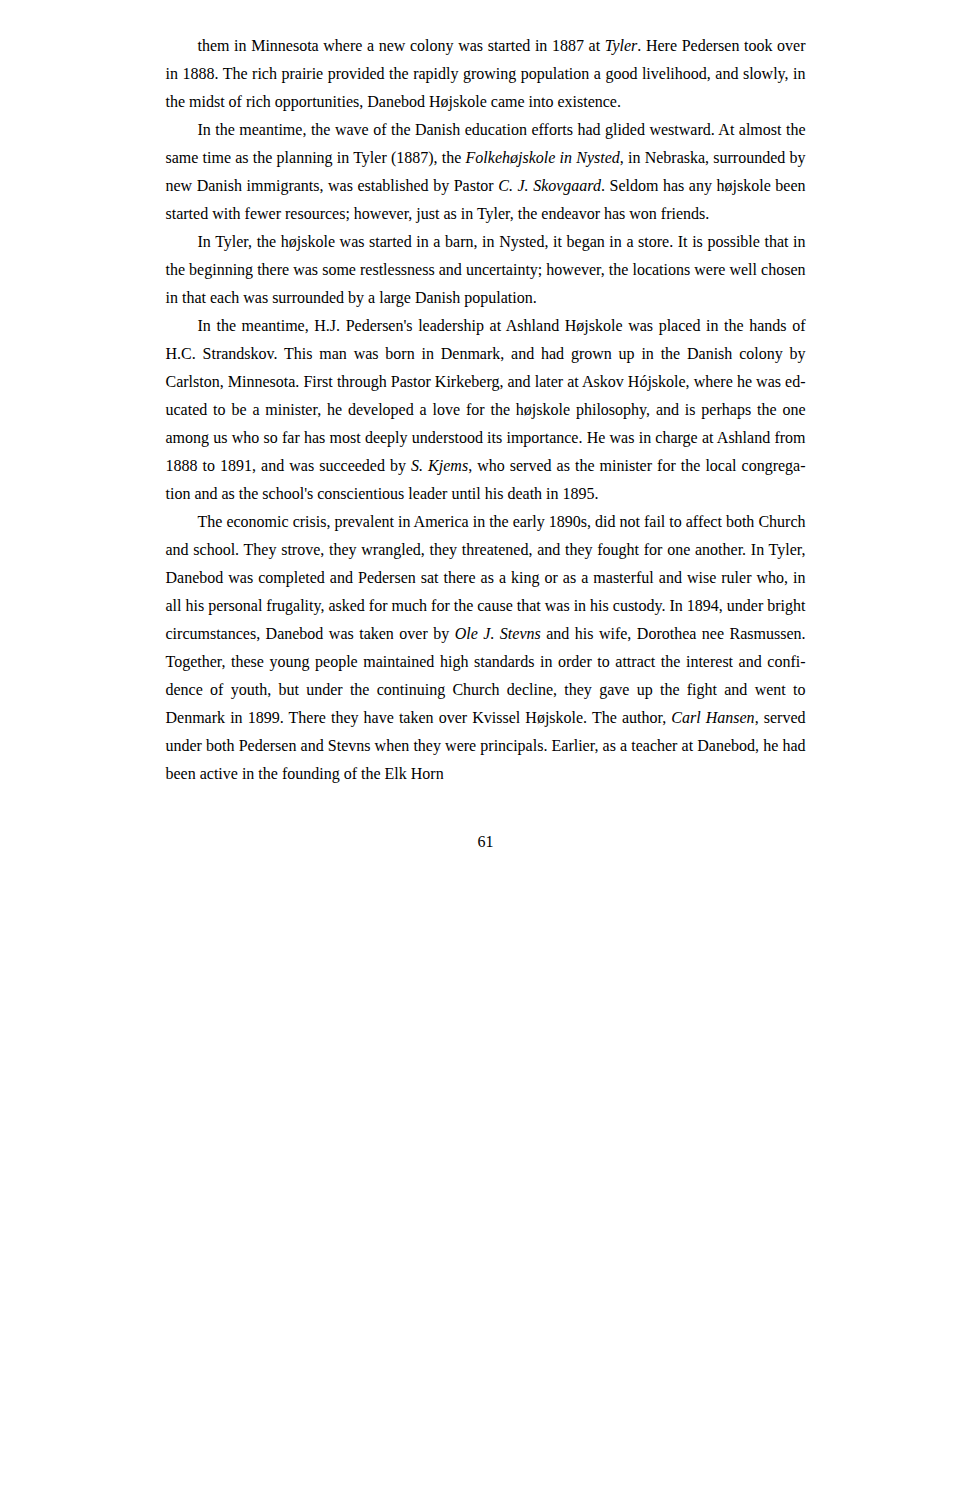them in Minnesota where a new colony was started in 1887 at Tyler. Here Pedersen took over in 1888. The rich prairie provided the rapidly growing population a good livelihood, and slowly, in the midst of rich opportunities, Danebod Højskole came into existence.
In the meantime, the wave of the Danish education efforts had glided westward. At almost the same time as the planning in Tyler (1887), the Folkehøjskole in Nysted, in Nebraska, surrounded by new Danish immigrants, was established by Pastor C. J. Skovgaard. Seldom has any højskole been started with fewer resources; however, just as in Tyler, the endeavor has won friends.
In Tyler, the højskole was started in a barn, in Nysted, it began in a store. It is possible that in the beginning there was some restlessness and uncertainty; however, the locations were well chosen in that each was surrounded by a large Danish population.
In the meantime, H.J. Pedersen's leadership at Ashland Højskole was placed in the hands of H.C. Strandskov. This man was born in Denmark, and had grown up in the Danish colony by Carlston, Minnesota. First through Pastor Kirkeberg, and later at Askov Hójskole, where he was educated to be a minister, he developed a love for the højskole philosophy, and is perhaps the one among us who so far has most deeply understood its importance. He was in charge at Ashland from 1888 to 1891, and was succeeded by S. Kjems, who served as the minister for the local congregation and as the school's conscientious leader until his death in 1895.
The economic crisis, prevalent in America in the early 1890s, did not fail to affect both Church and school. They strove, they wrangled, they threatened, and they fought for one another. In Tyler, Danebod was completed and Pedersen sat there as a king or as a masterful and wise ruler who, in all his personal frugality, asked for much for the cause that was in his custody. In 1894, under bright circumstances, Danebod was taken over by Ole J. Stevns and his wife, Dorothea nee Rasmussen. Together, these young people maintained high standards in order to attract the interest and confidence of youth, but under the continuing Church decline, they gave up the fight and went to Denmark in 1899. There they have taken over Kvissel Højskole. The author, Carl Hansen, served under both Pedersen and Stevns when they were principals. Earlier, as a teacher at Danebod, he had been active in the founding of the Elk Horn
61